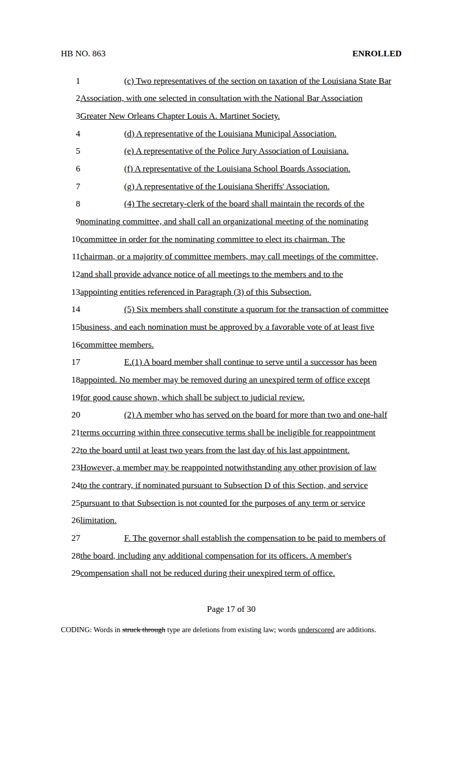HB NO. 863 ENROLLED
| 1 | (c) Two representatives of the section on taxation of the Louisiana State Bar |
| 2 | Association, with one selected in consultation with the National Bar Association |
| 3 | Greater New Orleans Chapter Louis A. Martinet Society. |
| 4 | (d) A representative of the Louisiana Municipal Association. |
| 5 | (e) A representative of the Police Jury Association of Louisiana. |
| 6 | (f) A representative of the Louisiana School Boards Association. |
| 7 | (g) A representative of the Louisiana Sheriffs' Association. |
| 8 | (4) The secretary-clerk of the board shall maintain the records of the |
| 9 | nominating committee, and shall call an organizational meeting of the nominating |
| 10 | committee in order for the nominating committee to elect its chairman. The |
| 11 | chairman, or a majority of committee members, may call meetings of the committee, |
| 12 | and shall provide advance notice of all meetings to the members and to the |
| 13 | appointing entities referenced in Paragraph (3) of this Subsection. |
| 14 | (5) Six members shall constitute a quorum for the transaction of committee |
| 15 | business, and each nomination must be approved by a favorable vote of at least five |
| 16 | committee members. |
| 17 | E.(1) A board member shall continue to serve until a successor has been |
| 18 | appointed. No member may be removed during an unexpired term of office except |
| 19 | for good cause shown, which shall be subject to judicial review. |
| 20 | (2) A member who has served on the board for more than two and one-half |
| 21 | terms occurring within three consecutive terms shall be ineligible for reappointment |
| 22 | to the board until at least two years from the last day of his last appointment. |
| 23 | However, a member may be reappointed notwithstanding any other provision of law |
| 24 | to the contrary, if nominated pursuant to Subsection D of this Section, and service |
| 25 | pursuant to that Subsection is not counted for the purposes of any term or service |
| 26 | limitation. |
| 27 | F. The governor shall establish the compensation to be paid to members of |
| 28 | the board, including any additional compensation for its officers. A member's |
| 29 | compensation shall not be reduced during their unexpired term of office. |
Page 17 of 30
CODING: Words in struck through type are deletions from existing law; words underscored are additions.